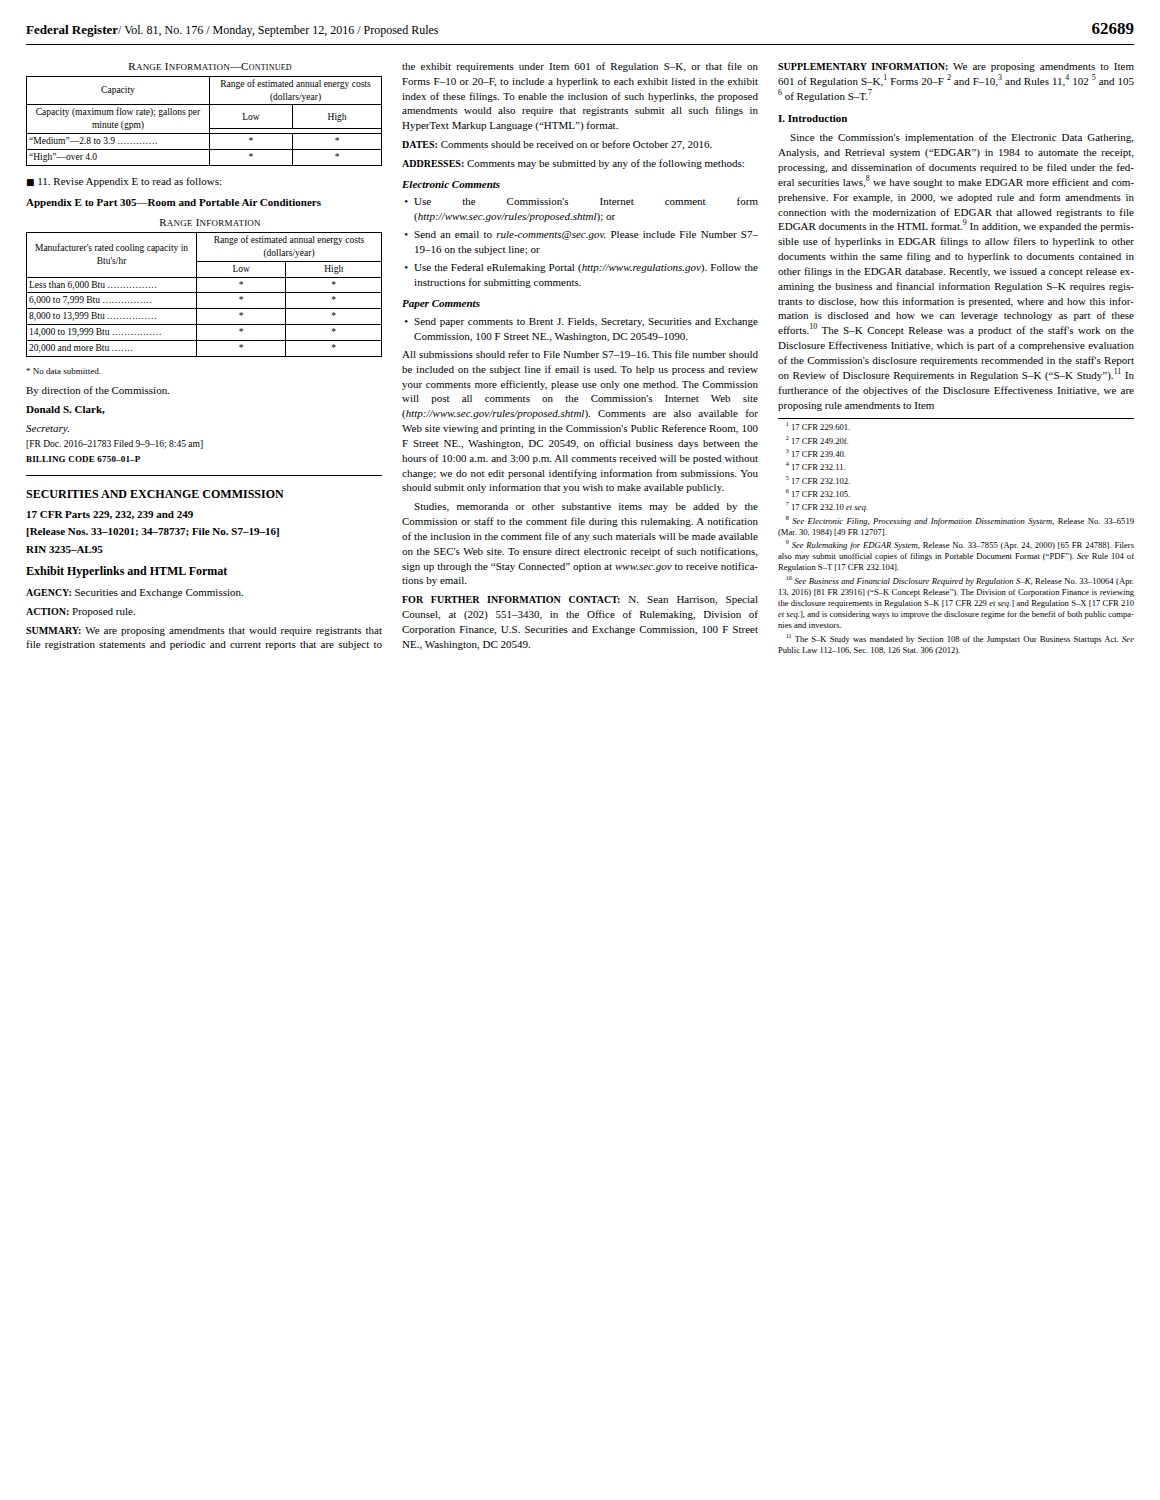Federal Register/ Vol. 81, No. 176 / Monday, September 12, 2016 / Proposed Rules
62689
RANGE INFORMATION—Continued
| Capacity | Range of estimated annual energy costs (dollars/year) |
| Capacity (maximum flow rate); gallons per minute (gpm) | Low | High |
| “Medium”—2.8 to 3.9 ............. | * | * |
| “High”—over 4.0 | * | * |
■ 11. Revise Appendix E to read as follows:
Appendix E to Part 305—Room and Portable Air Conditioners
RANGE INFORMATION
| Manufacturer's rated cooling capacity in Btu's/hr | Range of estimated annual energy costs (dollars/year) |
| Low | High |
| Less than 6,000 Btu ................ | * | * |
| 6,000 to 7,999 Btu ................ | * | * |
| 8,000 to 13,999 Btu ................ | * | * |
| 14,000 to 19,999 Btu ................ | * | * |
| 20,000 and more Btu ....... | * | * |
* No data submitted.
By direction of the Commission.
Donald S. Clark,
Secretary.
[FR Doc. 2016–21783 Filed 9–9–16; 8:45 am]
BILLING CODE 6750–01–P
Securities and Exchange Commission
17 CFR Parts 229, 232, 239 and 249
[Release Nos. 33–10201; 34–78737; File No. S7–19–16]
RIN 3235–AL95
Exhibit Hyperlinks and HTML Format
Agency: Securities and Exchange Commission.
Action: Proposed rule.
Summary: We are proposing amendments that would require registrants that file registration statements and periodic and current reports that are subject to the exhibit requirements under Item 601 of Regulation S–K, or that file on Forms F–10 or 20–F, to include a hyperlink to each exhibit listed in the exhibit index of these filings. To enable the inclusion of such hyperlinks, the proposed amendments would also require that registrants submit all such filings in HyperText Markup Language (“HTML”) format.
Dates: Comments should be received on or before October 27, 2016.
Addresses: Comments may be submitted by any of the following methods:
Electronic Comments
Use the Commission's Internet comment form (http://www.sec.gov/rules/proposed.shtml); or
Send an email to rule-comments@sec.gov. Please include File Number S7–19–16 on the subject line; or
Use the Federal eRulemaking Portal (http://www.regulations.gov). Follow the instructions for submitting comments.
Paper Comments
Send paper comments to Brent J. Fields, Secretary, Securities and Exchange Commission, 100 F Street NE., Washington, DC 20549–1090.
All submissions should refer to File Number S7–19–16. This file number should be included on the subject line if email is used. To help us process and review your comments more efficiently, please use only one method. The Commission will post all comments on the Commission's Internet Web site (http://www.sec.gov/rules/proposed.shtml). Comments are also available for Web site viewing and printing in the Commission's Public Reference Room, 100 F Street NE., Washington, DC 20549, on official business days between the hours of 10:00 a.m. and 3:00 p.m. All comments received will be posted without change; we do not edit personal identifying information from submissions. You should submit only information that you wish to make available publicly.
Studies, memoranda or other substantive items may be added by the Commission or staff to the comment file during this rulemaking. A notification of the inclusion in the comment file of any such materials will be made available on the SEC's Web site. To ensure direct electronic receipt of such notifications, sign up through the “Stay Connected” option at www.sec.gov to receive notifications by email.
For Further Information Contact: N. Sean Harrison, Special Counsel, at (202) 551–3430, in the Office of Rulemaking, Division of Corporation Finance, U.S. Securities and Exchange Commission, 100 F Street NE., Washington, DC 20549.
Supplementary Information: We are proposing amendments to Item 601 of Regulation S–K,1 Forms 20–F 2 and F–10,3 and Rules 11,4 102 5 and 105 6 of Regulation S–T.7
I. Introduction
Since the Commission's implementation of the Electronic Data Gathering, Analysis, and Retrieval system (“EDGAR”) in 1984 to automate the receipt, processing, and dissemination of documents required to be filed under the federal securities laws,8 we have sought to make EDGAR more efficient and comprehensive. For example, in 2000, we adopted rule and form amendments in connection with the modernization of EDGAR that allowed registrants to file EDGAR documents in the HTML format.9 In addition, we expanded the permissible use of hyperlinks in EDGAR filings to allow filers to hyperlink to other documents within the same filing and to hyperlink to documents contained in other filings in the EDGAR database. Recently, we issued a concept release examining the business and financial information Regulation S–K requires registrants to disclose, how this information is presented, where and how this information is disclosed and how we can leverage technology as part of these efforts.10 The S–K Concept Release was a product of the staff's work on the Disclosure Effectiveness Initiative, which is part of a comprehensive evaluation of the Commission's disclosure requirements recommended in the staff's Report on Review of Disclosure Requirements in Regulation S–K (“S–K Study”).11 In furtherance of the objectives of the Disclosure Effectiveness Initiative, we are proposing rule amendments to Item
1 17 CFR 229.601.
2 17 CFR 249.20f.
3 17 CFR 239.40.
4 17 CFR 232.11.
5 17 CFR 232.102.
6 17 CFR 232.105.
7 17 CFR 232.10 et seq.
8 See Electronic Filing, Processing and Information Dissemination System, Release No. 33–6519 (Mar. 30, 1984) [49 FR 12707].
9 See Rulemaking for EDGAR System, Release No. 33–7855 (Apr. 24, 2000) [65 FR 24788]. Filers also may submit unofficial copies of filings in Portable Document Format (“PDF”). See Rule 104 of Regulation S–T [17 CFR 232.104].
10 See Business and Financial Disclosure Required by Regulation S–K, Release No. 33–10064 (Apr. 13, 2016) [81 FR 23916] (“S–K Concept Release”). The Division of Corporation Finance is reviewing the disclosure requirements in Regulation S–K [17 CFR 229 et seq.] and Regulation S–X [17 CFR 210 et seq.], and is considering ways to improve the disclosure regime for the benefit of both public companies and investors.
11 The S–K Study was mandated by Section 108 of the Jumpstart Our Business Startups Act. See Public Law 112–106, Sec. 108, 126 Stat. 306 (2012).